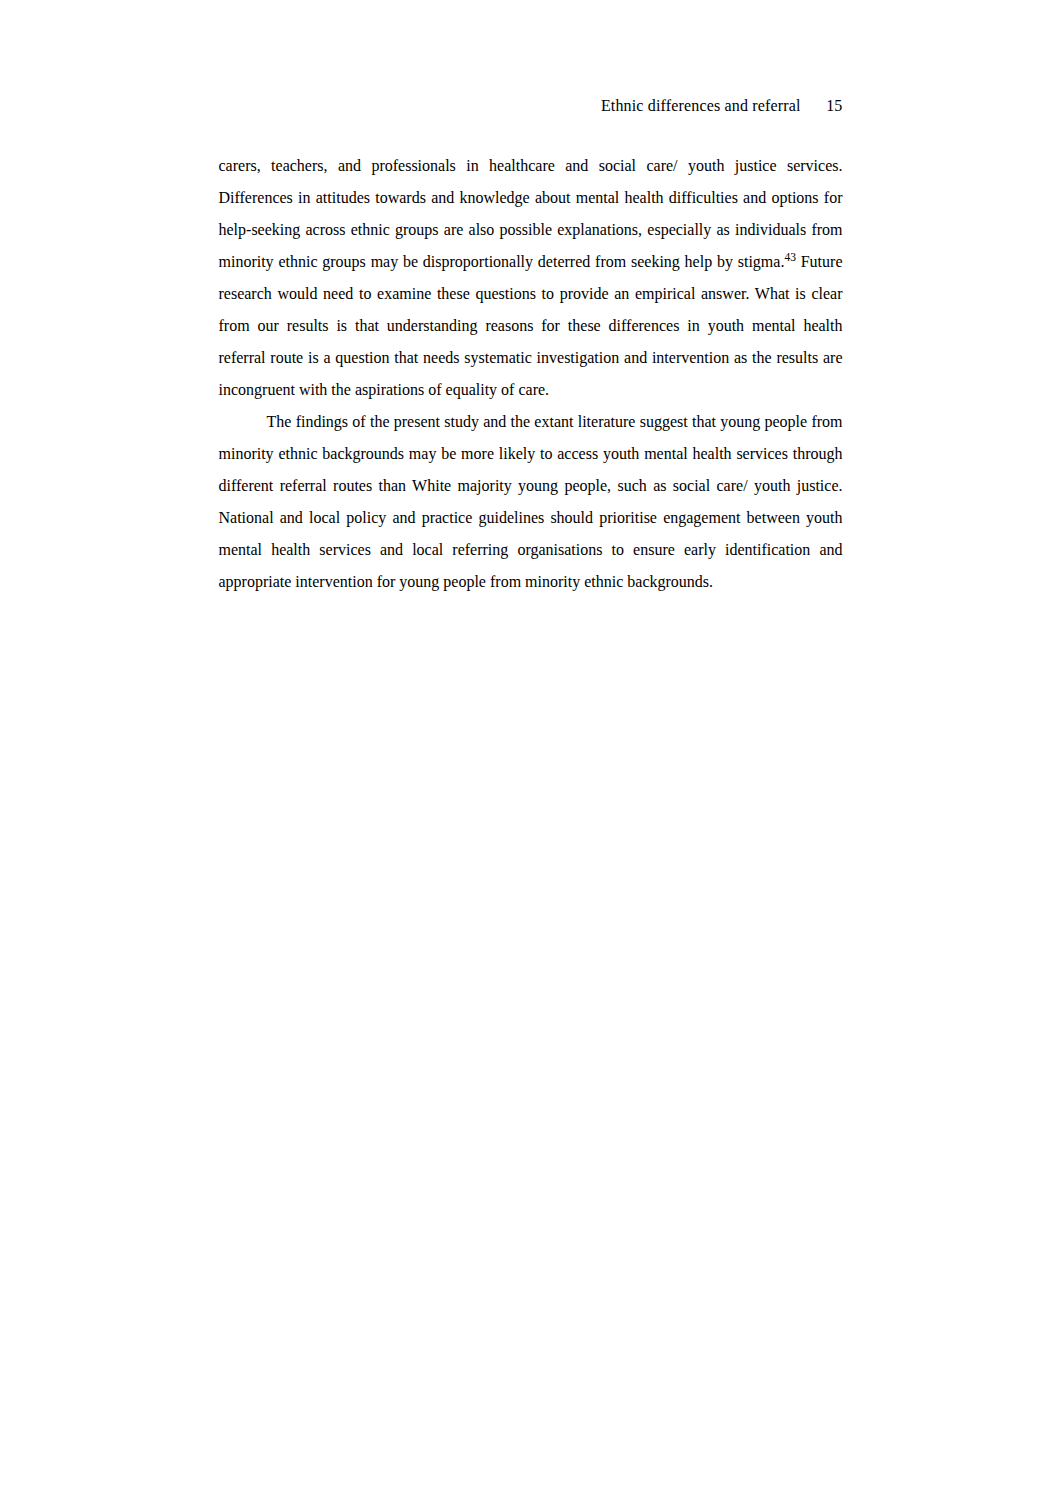Ethnic differences and referral15
carers, teachers, and professionals in healthcare and social care/ youth justice services. Differences in attitudes towards and knowledge about mental health difficulties and options for help-seeking across ethnic groups are also possible explanations, especially as individuals from minority ethnic groups may be disproportionally deterred from seeking help by stigma.43 Future research would need to examine these questions to provide an empirical answer. What is clear from our results is that understanding reasons for these differences in youth mental health referral route is a question that needs systematic investigation and intervention as the results are incongruent with the aspirations of equality of care.
The findings of the present study and the extant literature suggest that young people from minority ethnic backgrounds may be more likely to access youth mental health services through different referral routes than White majority young people, such as social care/ youth justice. National and local policy and practice guidelines should prioritise engagement between youth mental health services and local referring organisations to ensure early identification and appropriate intervention for young people from minority ethnic backgrounds.